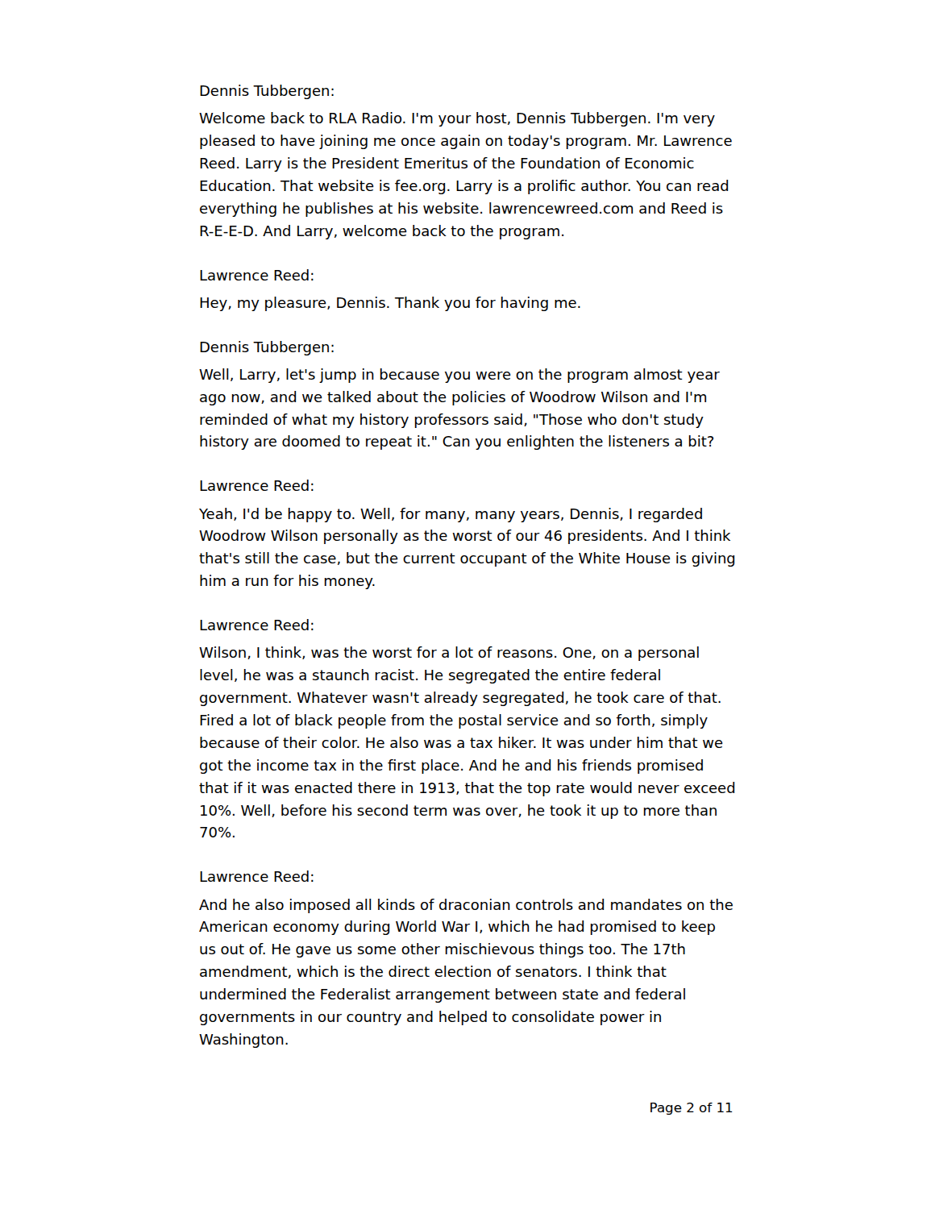Dennis Tubbergen:
Welcome back to RLA Radio. I'm your host, Dennis Tubbergen. I'm very pleased to have joining me once again on today's program. Mr. Lawrence Reed. Larry is the President Emeritus of the Foundation of Economic Education. That website is fee.org. Larry is a prolific author. You can read everything he publishes at his website. lawrencewreed.com and Reed is R-E-E-D. And Larry, welcome back to the program.
Lawrence Reed:
Hey, my pleasure, Dennis. Thank you for having me.
Dennis Tubbergen:
Well, Larry, let's jump in because you were on the program almost year ago now, and we talked about the policies of Woodrow Wilson and I'm reminded of what my history professors said, "Those who don't study history are doomed to repeat it." Can you enlighten the listeners a bit?
Lawrence Reed:
Yeah, I'd be happy to. Well, for many, many years, Dennis, I regarded Woodrow Wilson personally as the worst of our 46 presidents. And I think that's still the case, but the current occupant of the White House is giving him a run for his money.
Lawrence Reed:
Wilson, I think, was the worst for a lot of reasons. One, on a personal level, he was a staunch racist. He segregated the entire federal government. Whatever wasn't already segregated, he took care of that. Fired a lot of black people from the postal service and so forth, simply because of their color. He also was a tax hiker. It was under him that we got the income tax in the first place. And he and his friends promised that if it was enacted there in 1913, that the top rate would never exceed 10%. Well, before his second term was over, he took it up to more than 70%.
Lawrence Reed:
And he also imposed all kinds of draconian controls and mandates on the American economy during World War I, which he had promised to keep us out of. He gave us some other mischievous things too. The 17th amendment, which is the direct election of senators. I think that undermined the Federalist arrangement between state and federal governments in our country and helped to consolidate power in Washington.
Page 2 of 11